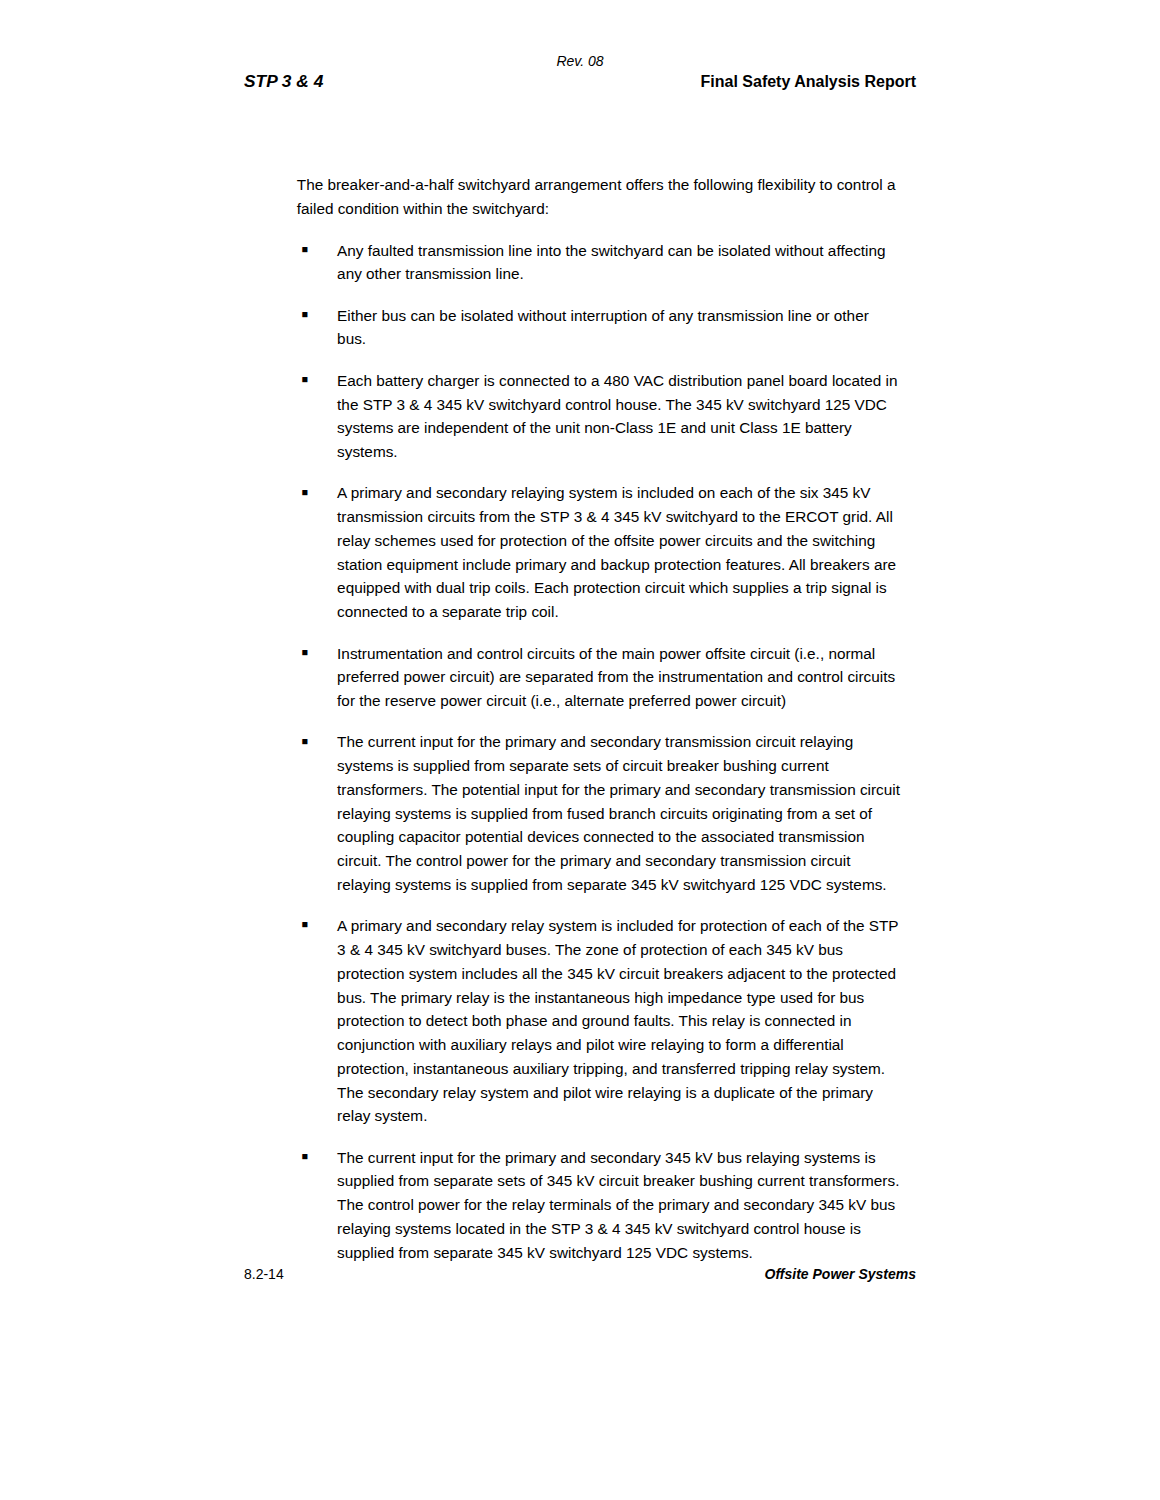Rev. 08
STP 3 & 4
Final Safety Analysis Report
The breaker-and-a-half switchyard arrangement offers the following flexibility to control a failed condition within the switchyard:
Any faulted transmission line into the switchyard can be isolated without affecting any other transmission line.
Either bus can be isolated without interruption of any transmission line or other bus.
Each battery charger is connected to a 480 VAC distribution panel board located in the STP 3 & 4 345 kV switchyard control house. The 345 kV switchyard 125 VDC systems are independent of the unit non-Class 1E and unit Class 1E battery systems.
A primary and secondary relaying system is included on each of the six 345 kV transmission circuits from the STP 3 & 4 345 kV switchyard to the ERCOT grid. All relay schemes used for protection of the offsite power circuits and the switching station equipment include primary and backup protection features. All breakers are equipped with dual trip coils. Each protection circuit which supplies a trip signal is connected to a separate trip coil.
Instrumentation and control circuits of the main power offsite circuit (i.e., normal preferred power circuit) are separated from the instrumentation and control circuits for the reserve power circuit (i.e., alternate preferred power circuit)
The current input for the primary and secondary transmission circuit relaying systems is supplied from separate sets of circuit breaker bushing current transformers. The potential input for the primary and secondary transmission circuit relaying systems is supplied from fused branch circuits originating from a set of coupling capacitor potential devices connected to the associated transmission circuit. The control power for the primary and secondary transmission circuit relaying systems is supplied from separate 345 kV switchyard 125 VDC systems.
A primary and secondary relay system is included for protection of each of the STP 3 & 4 345 kV switchyard buses. The zone of protection of each 345 kV bus protection system includes all the 345 kV circuit breakers adjacent to the protected bus. The primary relay is the instantaneous high impedance type used for bus protection to detect both phase and ground faults. This relay is connected in conjunction with auxiliary relays and pilot wire relaying to form a differential protection, instantaneous auxiliary tripping, and transferred tripping relay system. The secondary relay system and pilot wire relaying is a duplicate of the primary relay system.
The current input for the primary and secondary 345 kV bus relaying systems is supplied from separate sets of 345 kV circuit breaker bushing current transformers. The control power for the relay terminals of the primary and secondary 345 kV bus relaying systems located in the STP 3 & 4 345 kV switchyard control house is supplied from separate 345 kV switchyard 125 VDC systems.
8.2-14
Offsite Power Systems